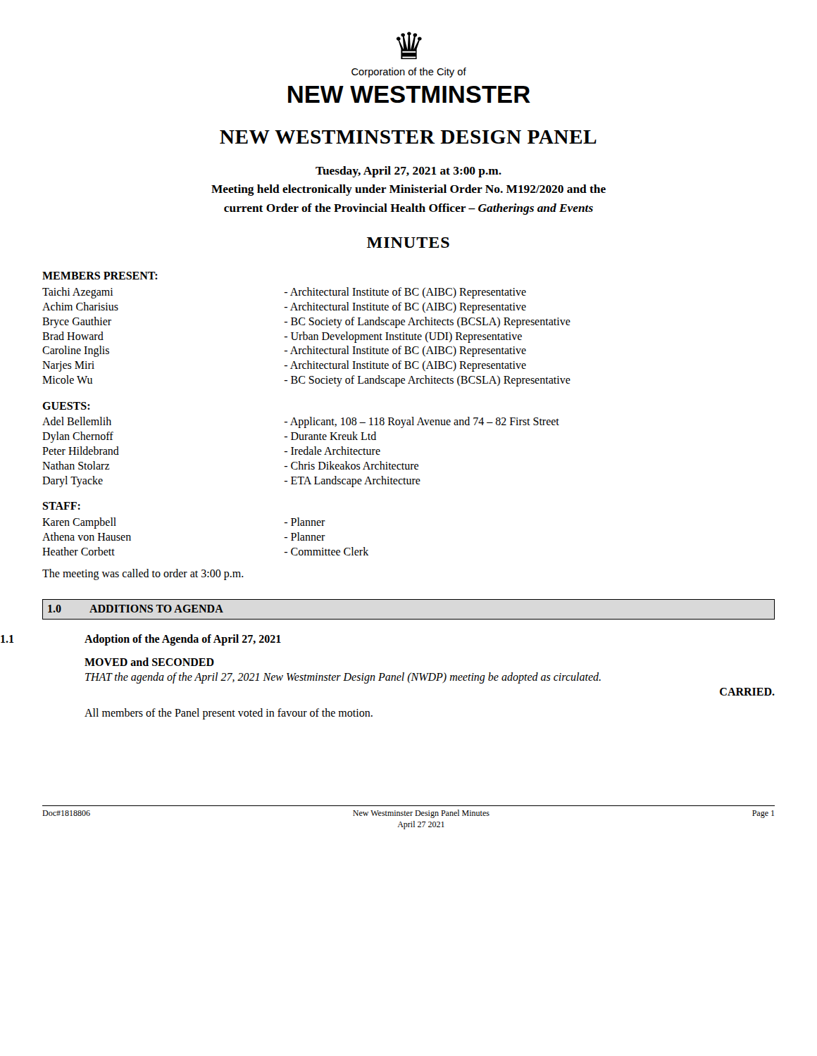♛
Corporation of the City of
NEW WESTMINSTER
NEW WESTMINSTER DESIGN PANEL
Tuesday, April 27, 2021 at 3:00 p.m.
Meeting held electronically under Ministerial Order No. M192/2020 and the
current Order of the Provincial Health Officer – Gatherings and Events
MINUTES
MEMBERS PRESENT:
| Taichi Azegami | - Architectural Institute of BC (AIBC) Representative |
| Achim Charisius | - Architectural Institute of BC (AIBC) Representative |
| Bryce Gauthier | - BC Society of Landscape Architects (BCSLA) Representative |
| Brad Howard | - Urban Development Institute (UDI) Representative |
| Caroline Inglis | - Architectural Institute of BC (AIBC) Representative |
| Narjes Miri | - Architectural Institute of BC (AIBC) Representative |
| Micole Wu | - BC Society of Landscape Architects (BCSLA) Representative |
GUESTS:
| Adel Bellemlih | - Applicant, 108 – 118 Royal Avenue and 74 – 82 First Street |
| Dylan Chernoff | - Durante Kreuk Ltd |
| Peter Hildebrand | - Iredale Architecture |
| Nathan Stolarz | - Chris Dikeakos Architecture |
| Daryl Tyacke | - ETA Landscape Architecture |
STAFF:
| Karen Campbell | - Planner |
| Athena von Hausen | - Planner |
| Heather Corbett | - Committee Clerk |
The meeting was called to order at 3:00 p.m.
1.0 ADDITIONS TO AGENDA
1.1 Adoption of the Agenda of April 27, 2021
MOVED and SECONDED
THAT the agenda of the April 27, 2021 New Westminster Design Panel (NWDP) meeting be adopted as circulated.
CARRIED.
All members of the Panel present voted in favour of the motion.
Doc#1818806
New Westminster Design Panel Minutes April 27 2021
Page 1